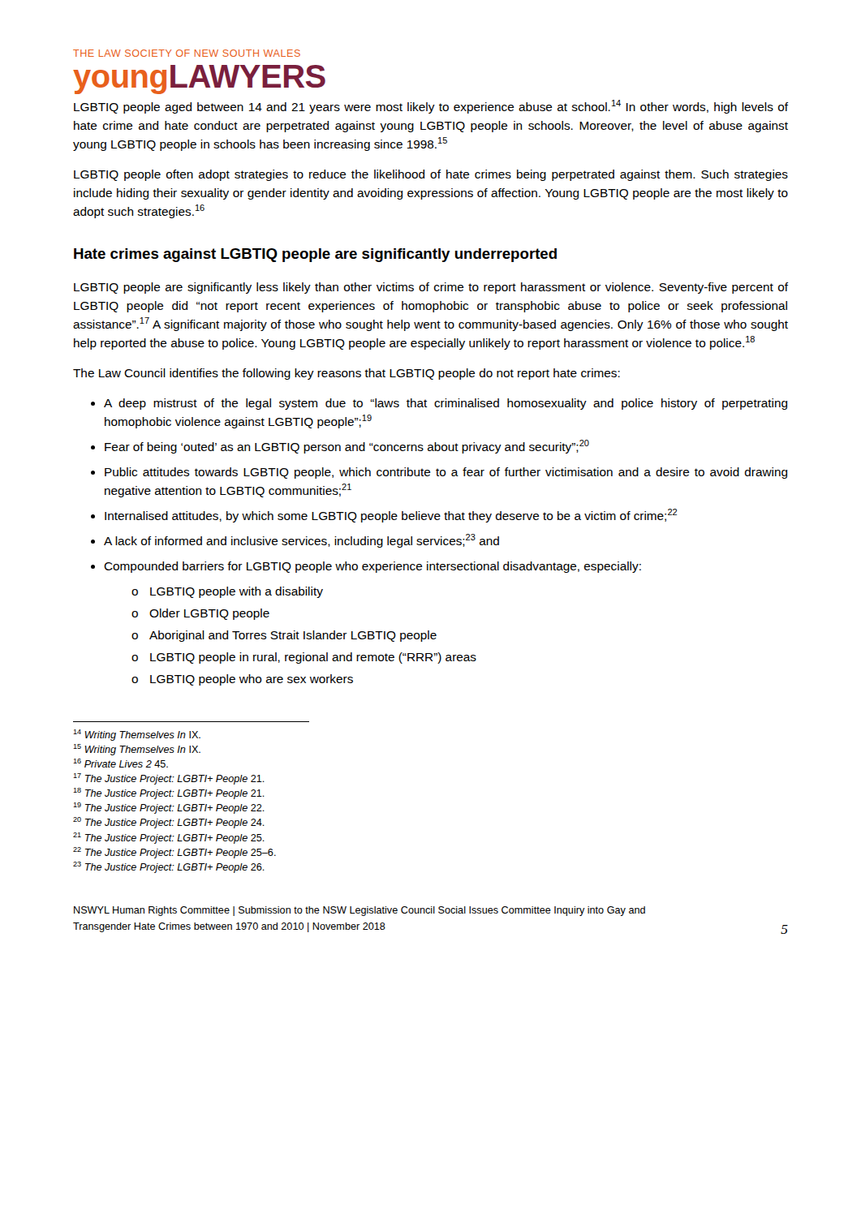THE LAW SOCIETY OF NEW SOUTH WALES
young LAWYERS
LGBTIQ people aged between 14 and 21 years were most likely to experience abuse at school.14 In other words, high levels of hate crime and hate conduct are perpetrated against young LGBTIQ people in schools. Moreover, the level of abuse against young LGBTIQ people in schools has been increasing since 1998.15
LGBTIQ people often adopt strategies to reduce the likelihood of hate crimes being perpetrated against them. Such strategies include hiding their sexuality or gender identity and avoiding expressions of affection. Young LGBTIQ people are the most likely to adopt such strategies.16
Hate crimes against LGBTIQ people are significantly underreported
LGBTIQ people are significantly less likely than other victims of crime to report harassment or violence. Seventy-five percent of LGBTIQ people did “not report recent experiences of homophobic or transphobic abuse to police or seek professional assistance”.17 A significant majority of those who sought help went to community-based agencies. Only 16% of those who sought help reported the abuse to police. Young LGBTIQ people are especially unlikely to report harassment or violence to police.18
The Law Council identifies the following key reasons that LGBTIQ people do not report hate crimes:
A deep mistrust of the legal system due to “laws that criminalised homosexuality and police history of perpetrating homophobic violence against LGBTIQ people”;19
Fear of being ‘outed’ as an LGBTIQ person and “concerns about privacy and security”;20
Public attitudes towards LGBTIQ people, which contribute to a fear of further victimisation and a desire to avoid drawing negative attention to LGBTIQ communities;21
Internalised attitudes, by which some LGBTIQ people believe that they deserve to be a victim of crime;22
A lack of informed and inclusive services, including legal services;23 and
Compounded barriers for LGBTIQ people who experience intersectional disadvantage, especially:
LGBTIQ people with a disability
Older LGBTIQ people
Aboriginal and Torres Strait Islander LGBTIQ people
LGBTIQ people in rural, regional and remote (“RRR”) areas
LGBTIQ people who are sex workers
14 Writing Themselves In IX.
15 Writing Themselves In IX.
16 Private Lives 2 45.
17 The Justice Project: LGBTI+ People 21.
18 The Justice Project: LGBTI+ People 21.
19 The Justice Project: LGBTI+ People 22.
20 The Justice Project: LGBTI+ People 24.
21 The Justice Project: LGBTI+ People 25.
22 The Justice Project: LGBTI+ People 25–6.
23 The Justice Project: LGBTI+ People 26.
NSWYL Human Rights Committee | Submission to the NSW Legislative Council Social Issues Committee Inquiry into Gay and
Transgender Hate Crimes between 1970 and 2010 | November 2018 5